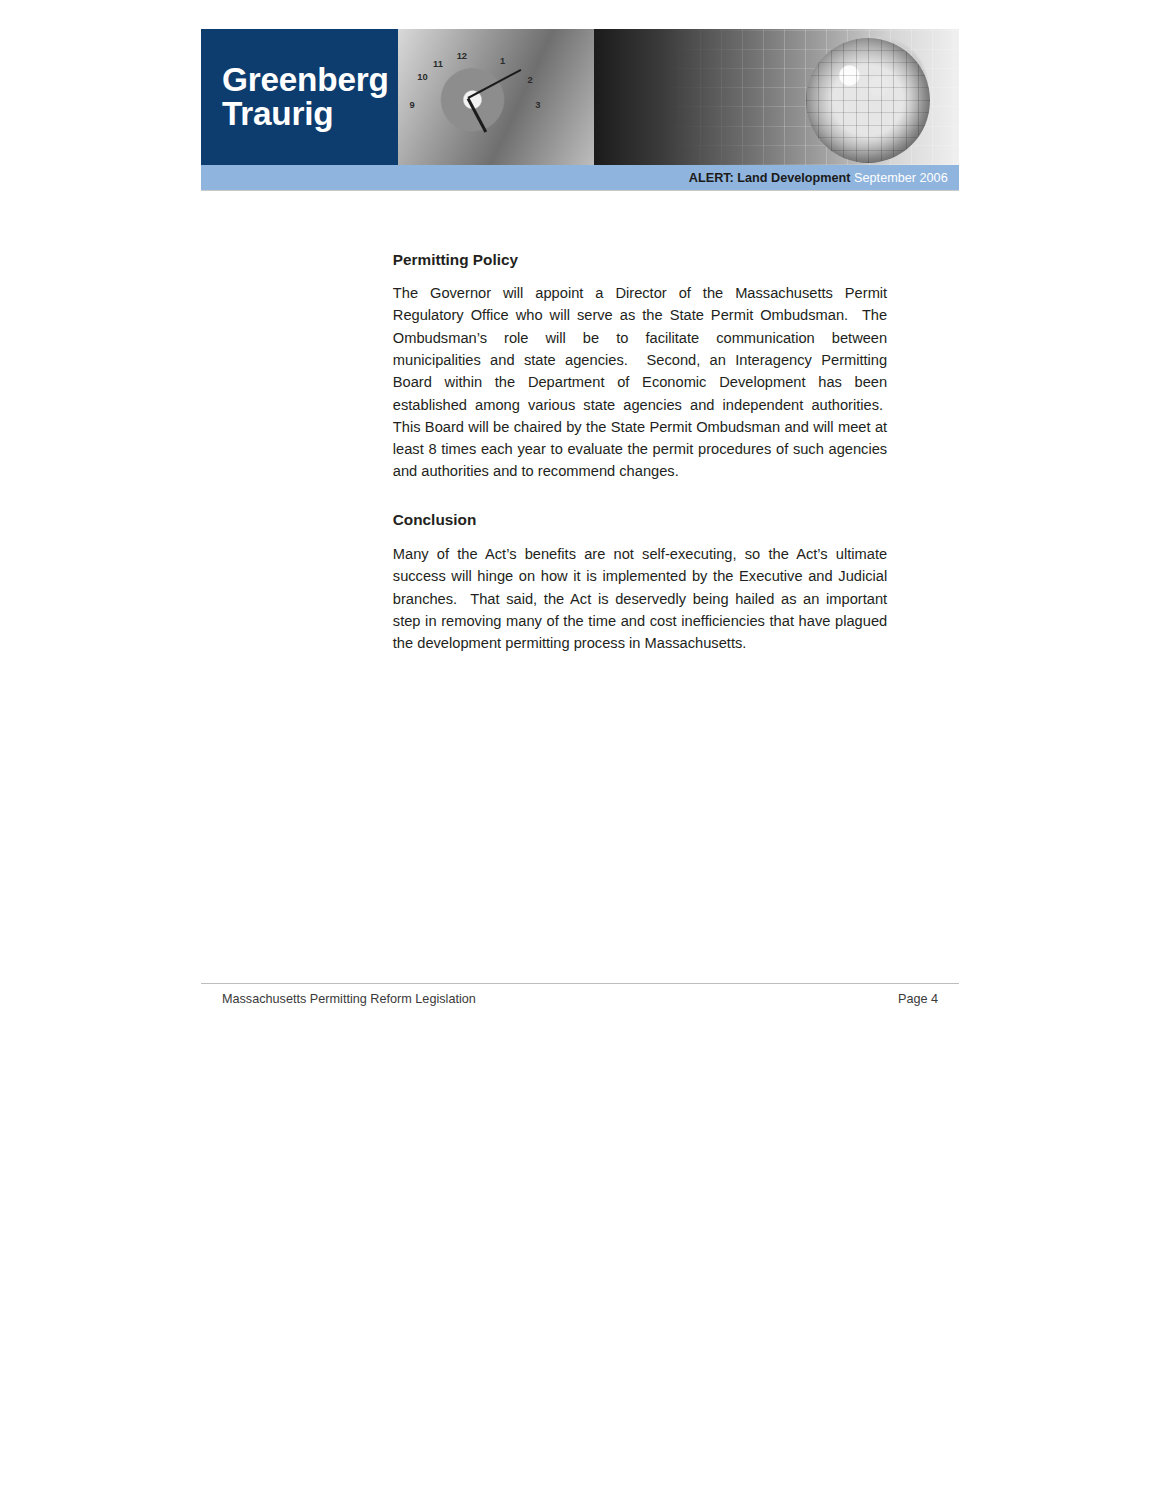Greenberg
Traurig
12 1 2 3 9 10 11
ALERT: Land Development September 2006
Permitting Policy
The Governor will appoint a Director of the Massachusetts Permit Regulatory Office who will serve as the State Permit Ombudsman. The Ombudsman’s role will be to facilitate communication between municipalities and state agencies. Second, an Interagency Permitting Board within the Department of Economic Development has been established among various state agencies and independent authorities. This Board will be chaired by the State Permit Ombudsman and will meet at least 8 times each year to evaluate the permit procedures of such agencies and authorities and to recommend changes.
Conclusion
Many of the Act’s benefits are not self-executing, so the Act’s ultimate success will hinge on how it is implemented by the Executive and Judicial branches. That said, the Act is deservedly being hailed as an important step in removing many of the time and cost inefficiencies that have plagued the development permitting process in Massachusetts.
Massachusetts Permitting Reform Legislation
Page 4